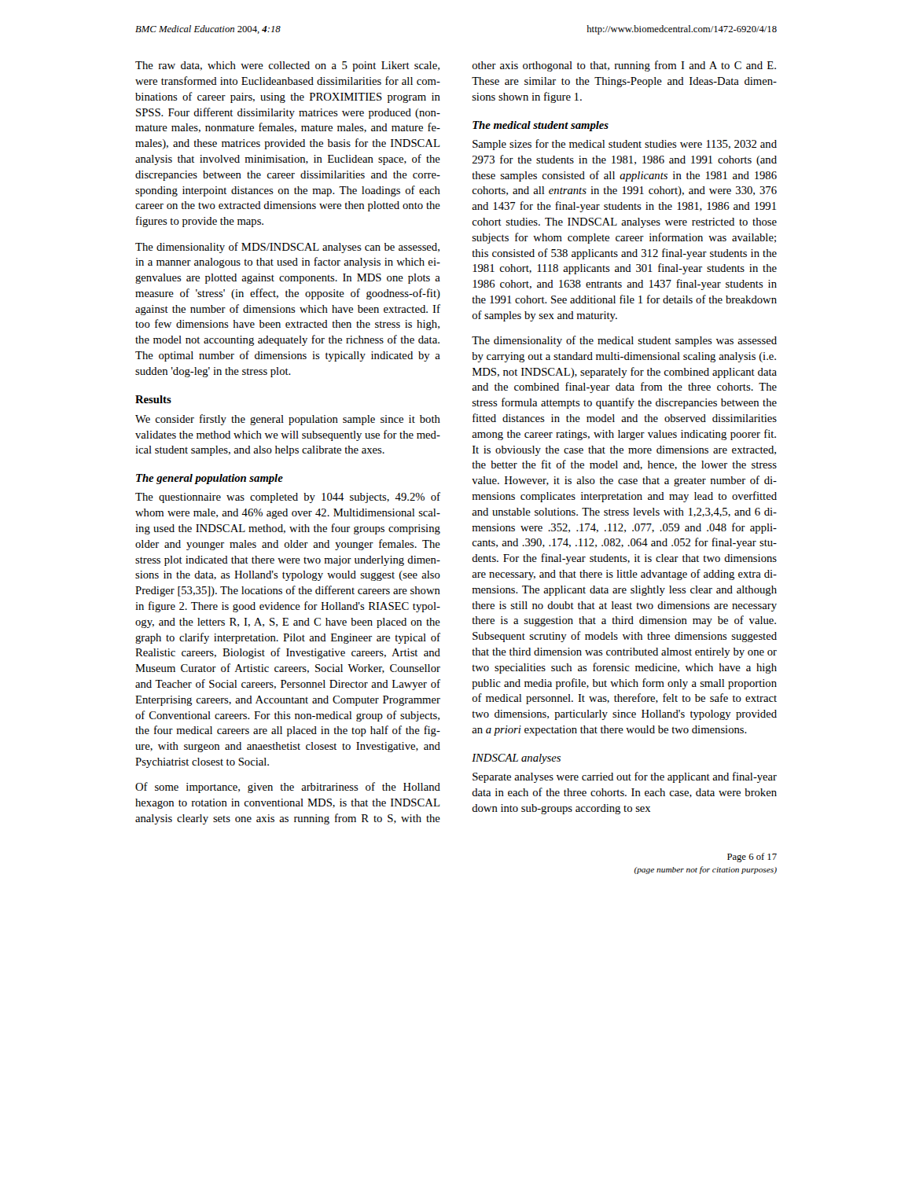BMC Medical Education 2004, 4:18
http://www.biomedcentral.com/1472-6920/4/18
The raw data, which were collected on a 5 point Likert scale, were transformed into Euclideanbased dissimilarities for all combinations of career pairs, using the PROXIMITIES program in SPSS. Four different dissimilarity matrices were produced (nonmature males, nonmature females, mature males, and mature females), and these matrices provided the basis for the INDSCAL analysis that involved minimisation, in Euclidean space, of the discrepancies between the career dissimilarities and the corresponding interpoint distances on the map. The loadings of each career on the two extracted dimensions were then plotted onto the figures to provide the maps.
The dimensionality of MDS/INDSCAL analyses can be assessed, in a manner analogous to that used in factor analysis in which eigenvalues are plotted against components. In MDS one plots a measure of 'stress' (in effect, the opposite of goodness-of-fit) against the number of dimensions which have been extracted. If too few dimensions have been extracted then the stress is high, the model not accounting adequately for the richness of the data. The optimal number of dimensions is typically indicated by a sudden 'dog-leg' in the stress plot.
Results
We consider firstly the general population sample since it both validates the method which we will subsequently use for the medical student samples, and also helps calibrate the axes.
The general population sample
The questionnaire was completed by 1044 subjects, 49.2% of whom were male, and 46% aged over 42. Multidimensional scaling used the INDSCAL method, with the four groups comprising older and younger males and older and younger females. The stress plot indicated that there were two major underlying dimensions in the data, as Holland's typology would suggest (see also Prediger [53,35]). The locations of the different careers are shown in figure 2. There is good evidence for Holland's RIASEC typology, and the letters R, I, A, S, E and C have been placed on the graph to clarify interpretation. Pilot and Engineer are typical of Realistic careers, Biologist of Investigative careers, Artist and Museum Curator of Artistic careers, Social Worker, Counsellor and Teacher of Social careers, Personnel Director and Lawyer of Enterprising careers, and Accountant and Computer Programmer of Conventional careers. For this non-medical group of subjects, the four medical careers are all placed in the top half of the figure, with surgeon and anaesthetist closest to Investigative, and Psychiatrist closest to Social.
Of some importance, given the arbitrariness of the Holland hexagon to rotation in conventional MDS, is that the INDSCAL analysis clearly sets one axis as running from R to S, with the other axis orthogonal to that, running from I and A to C and E. These are similar to the Things-People and Ideas-Data dimensions shown in figure 1.
The medical student samples
Sample sizes for the medical student studies were 1135, 2032 and 2973 for the students in the 1981, 1986 and 1991 cohorts (and these samples consisted of all applicants in the 1981 and 1986 cohorts, and all entrants in the 1991 cohort), and were 330, 376 and 1437 for the final-year students in the 1981, 1986 and 1991 cohort studies. The INDSCAL analyses were restricted to those subjects for whom complete career information was available; this consisted of 538 applicants and 312 final-year students in the 1981 cohort, 1118 applicants and 301 final-year students in the 1986 cohort, and 1638 entrants and 1437 final-year students in the 1991 cohort. See additional file 1 for details of the breakdown of samples by sex and maturity.
The dimensionality of the medical student samples was assessed by carrying out a standard multi-dimensional scaling analysis (i.e. MDS, not INDSCAL), separately for the combined applicant data and the combined final-year data from the three cohorts. The stress formula attempts to quantify the discrepancies between the fitted distances in the model and the observed dissimilarities among the career ratings, with larger values indicating poorer fit. It is obviously the case that the more dimensions are extracted, the better the fit of the model and, hence, the lower the stress value. However, it is also the case that a greater number of dimensions complicates interpretation and may lead to overfitted and unstable solutions. The stress levels with 1,2,3,4,5, and 6 dimensions were .352, .174, .112, .077, .059 and .048 for applicants, and .390, .174, .112, .082, .064 and .052 for final-year students. For the final-year students, it is clear that two dimensions are necessary, and that there is little advantage of adding extra dimensions. The applicant data are slightly less clear and although there is still no doubt that at least two dimensions are necessary there is a suggestion that a third dimension may be of value. Subsequent scrutiny of models with three dimensions suggested that the third dimension was contributed almost entirely by one or two specialities such as forensic medicine, which have a high public and media profile, but which form only a small proportion of medical personnel. It was, therefore, felt to be safe to extract two dimensions, particularly since Holland's typology provided an a priori expectation that there would be two dimensions.
INDSCAL analyses
Separate analyses were carried out for the applicant and final-year data in each of the three cohorts. In each case, data were broken down into sub-groups according to sex
Page 6 of 17
(page number not for citation purposes)